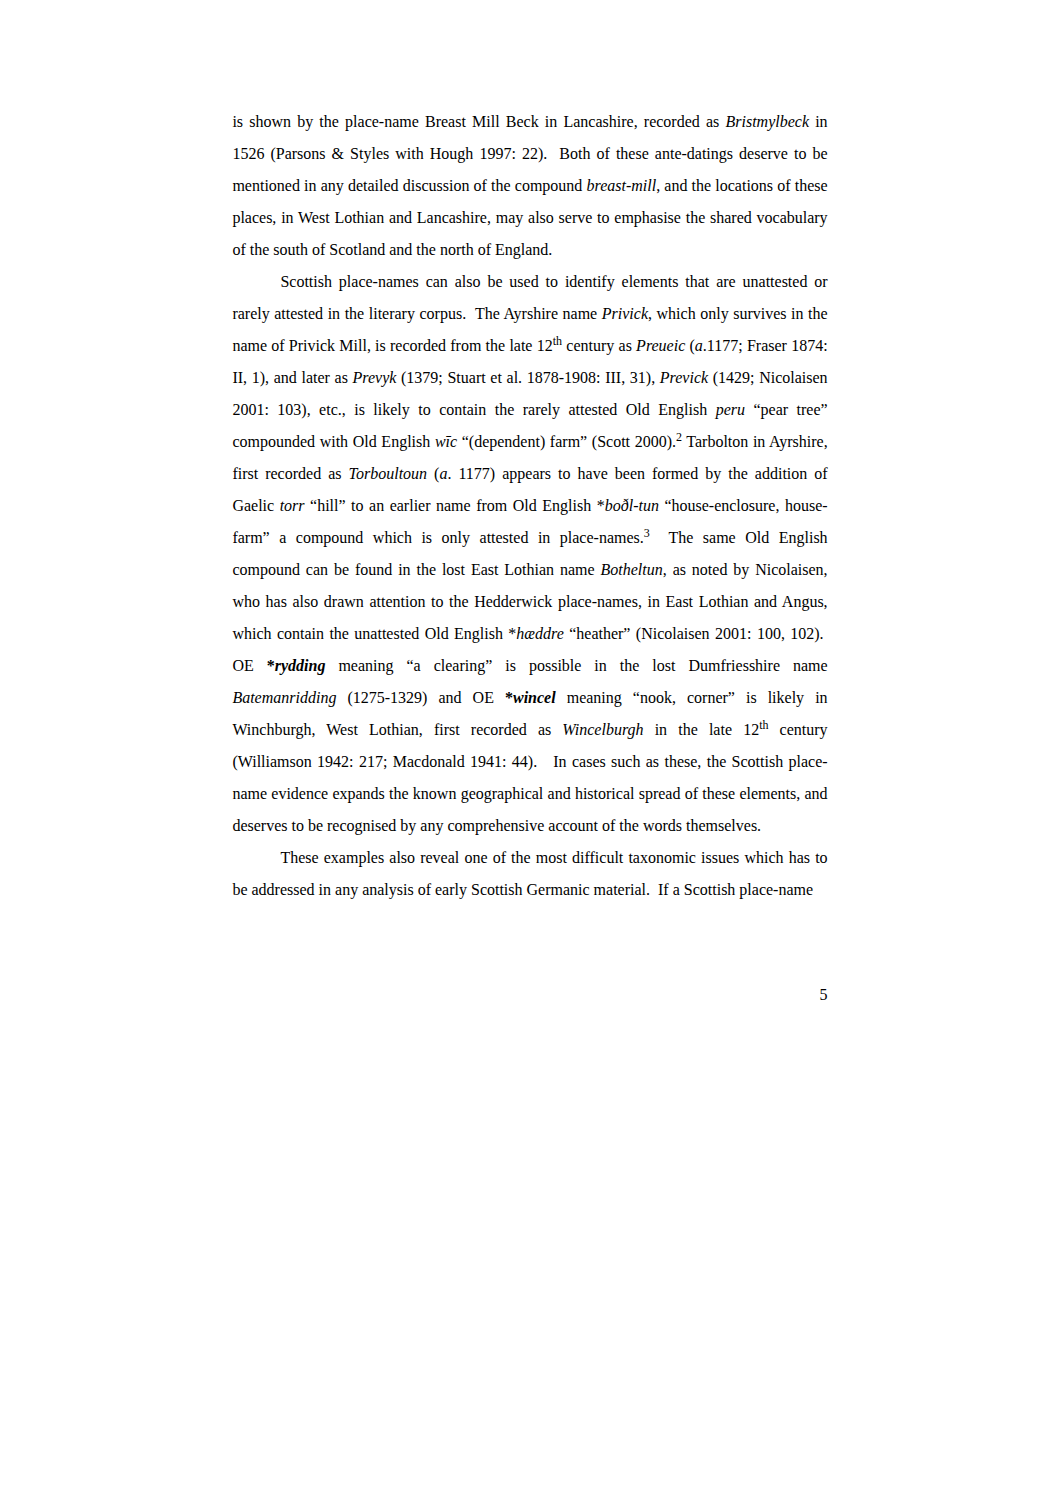is shown by the place-name Breast Mill Beck in Lancashire, recorded as Bristmylbeck in 1526 (Parsons & Styles with Hough 1997: 22). Both of these ante-datings deserve to be mentioned in any detailed discussion of the compound breast-mill, and the locations of these places, in West Lothian and Lancashire, may also serve to emphasise the shared vocabulary of the south of Scotland and the north of England.
Scottish place-names can also be used to identify elements that are unattested or rarely attested in the literary corpus. The Ayrshire name Privick, which only survives in the name of Privick Mill, is recorded from the late 12th century as Preueic (a.1177; Fraser 1874: II, 1), and later as Prevyk (1379; Stuart et al. 1878-1908: III, 31), Previck (1429; Nicolaisen 2001: 103), etc., is likely to contain the rarely attested Old English peru “pear tree” compounded with Old English wīc “(dependent) farm” (Scott 2000).2 Tarbolton in Ayrshire, first recorded as Torboultoun (a. 1177) appears to have been formed by the addition of Gaelic torr “hill” to an earlier name from Old English *boðl-tun “house-enclosure, house-farm” a compound which is only attested in place-names.3 The same Old English compound can be found in the lost East Lothian name Botheltun, as noted by Nicolaisen, who has also drawn attention to the Hedderwick place-names, in East Lothian and Angus, which contain the unattested Old English *hæddre “heather” (Nicolaisen 2001: 100, 102). OE *rydding meaning “a clearing” is possible in the lost Dumfriesshire name Batemanridding (1275-1329) and OE *wincel meaning “nook, corner” is likely in Winchburgh, West Lothian, first recorded as Wincelburgh in the late 12th century (Williamson 1942: 217; Macdonald 1941: 44). In cases such as these, the Scottish place-name evidence expands the known geographical and historical spread of these elements, and deserves to be recognised by any comprehensive account of the words themselves.
These examples also reveal one of the most difficult taxonomic issues which has to be addressed in any analysis of early Scottish Germanic material. If a Scottish place-name
5